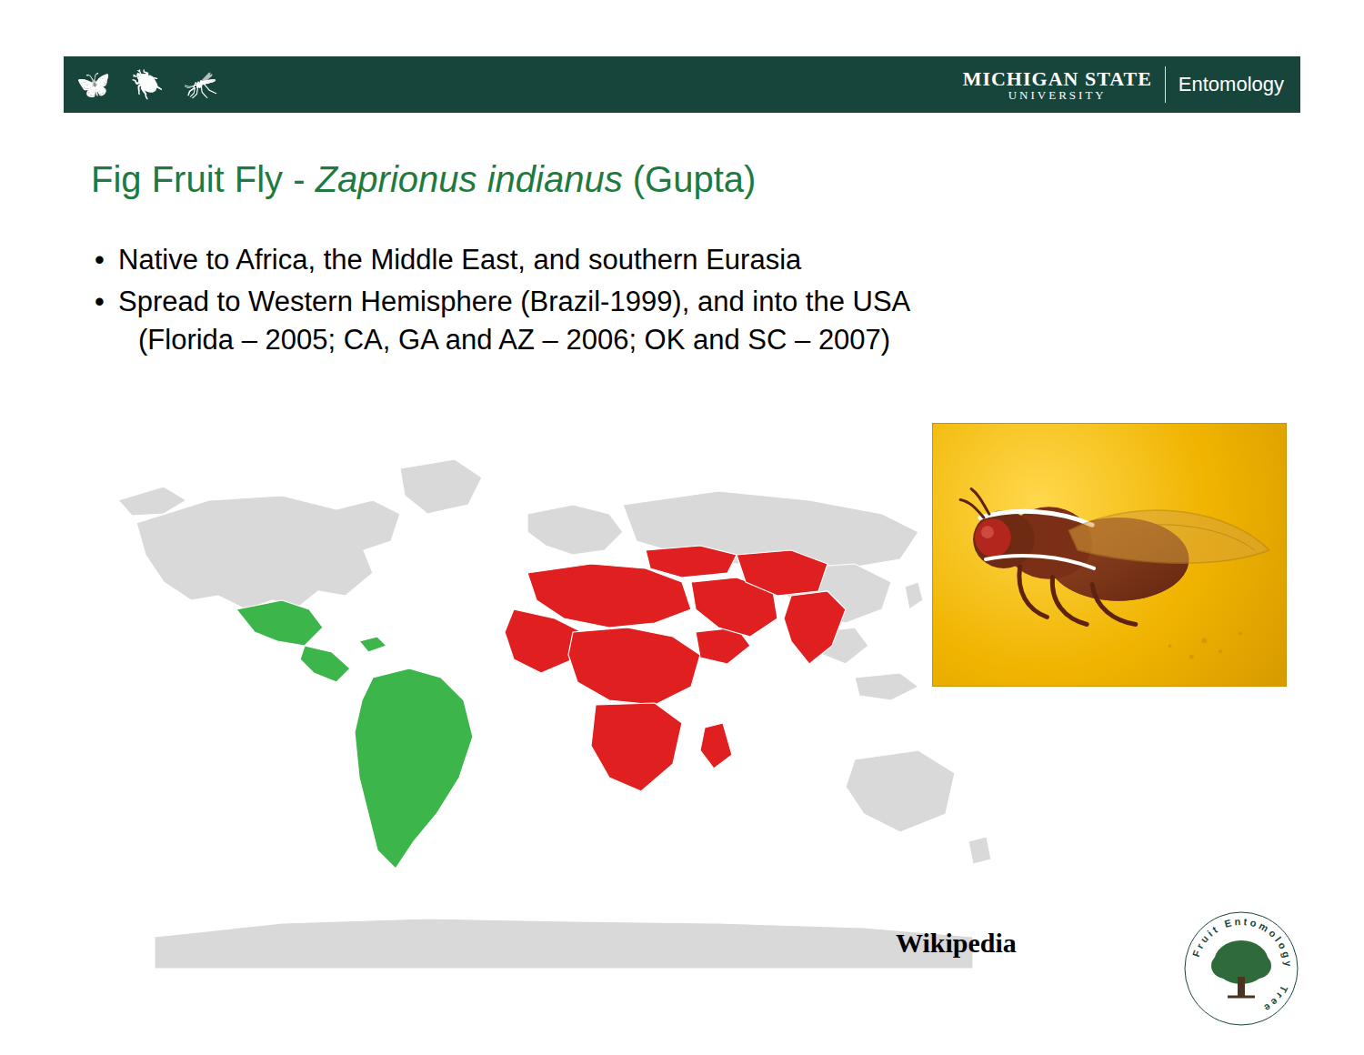🦋 🪲 🦟
MICHIGAN STATE
UNIVERSITY
Entomology
Fig Fruit Fly - Zaprionus indianus (Gupta)
Native to Africa, the Middle East, and southern Eurasia
Spread to Western Hemisphere (Brazil-1999), and into the USA (Florida – 2005; CA, GA and AZ – 2006; OK and SC – 2007)
Wikipedia
Fruit Entomology Tree